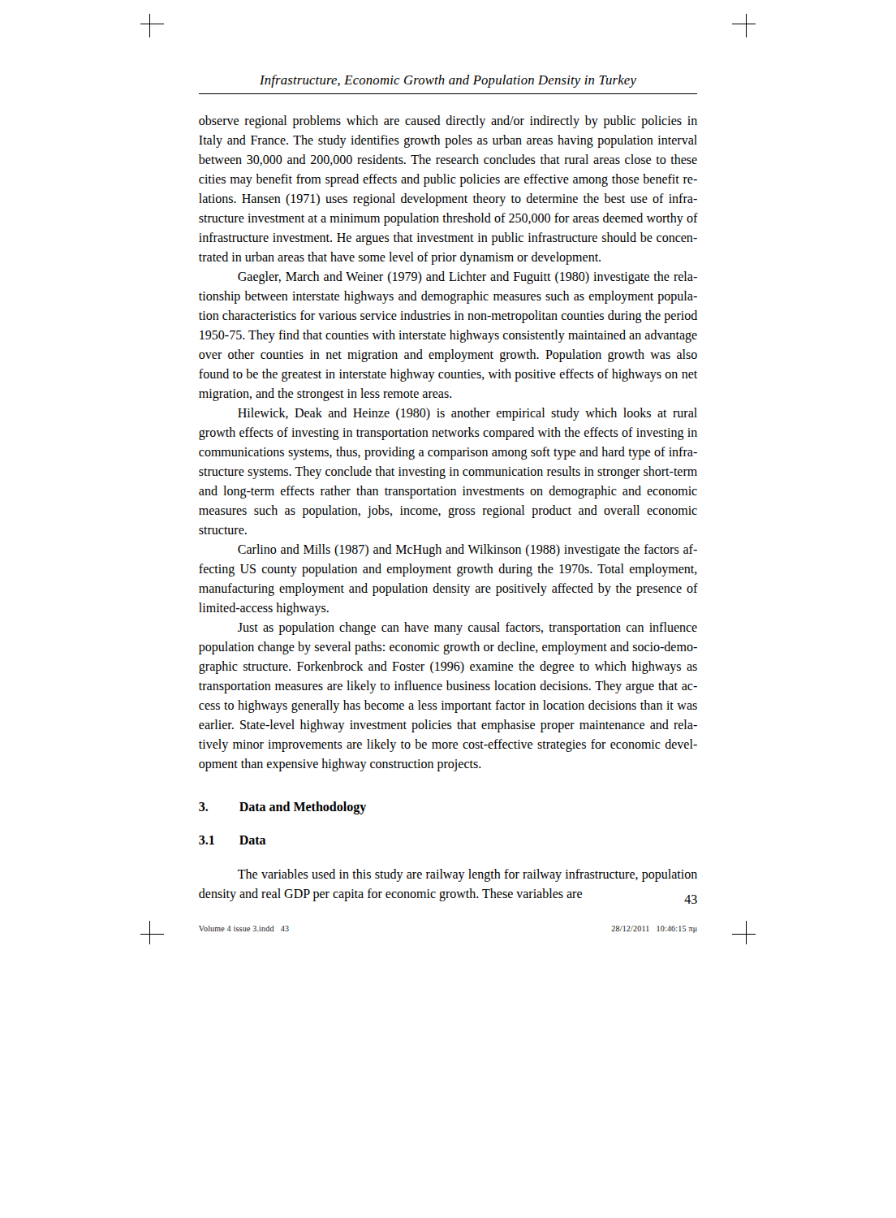Infrastructure, Economic Growth and Population Density in Turkey
observe regional problems which are caused directly and/or indirectly by public policies in Italy and France. The study identifies growth poles as urban areas having population interval between 30,000 and 200,000 residents. The research concludes that rural areas close to these cities may benefit from spread effects and public policies are effective among those benefit relations. Hansen (1971) uses regional development theory to determine the best use of infrastructure investment at a minimum population threshold of 250,000 for areas deemed worthy of infrastructure investment. He argues that investment in public infrastructure should be concentrated in urban areas that have some level of prior dynamism or development.
Gaegler, March and Weiner (1979) and Lichter and Fuguitt (1980) investigate the relationship between interstate highways and demographic measures such as employment population characteristics for various service industries in non-metropolitan counties during the period 1950-75. They find that counties with interstate highways consistently maintained an advantage over other counties in net migration and employment growth. Population growth was also found to be the greatest in interstate highway counties, with positive effects of highways on net migration, and the strongest in less remote areas.
Hilewick, Deak and Heinze (1980) is another empirical study which looks at rural growth effects of investing in transportation networks compared with the effects of investing in communications systems, thus, providing a comparison among soft type and hard type of infrastructure systems. They conclude that investing in communication results in stronger short-term and long-term effects rather than transportation investments on demographic and economic measures such as population, jobs, income, gross regional product and overall economic structure.
Carlino and Mills (1987) and McHugh and Wilkinson (1988) investigate the factors affecting US county population and employment growth during the 1970s. Total employment, manufacturing employment and population density are positively affected by the presence of limited-access highways.
Just as population change can have many causal factors, transportation can influence population change by several paths: economic growth or decline, employment and socio-demographic structure. Forkenbrock and Foster (1996) examine the degree to which highways as transportation measures are likely to influence business location decisions. They argue that access to highways generally has become a less important factor in location decisions than it was earlier. State-level highway investment policies that emphasise proper maintenance and relatively minor improvements are likely to be more cost-effective strategies for economic development than expensive highway construction projects.
3. Data and Methodology
3.1 Data
The variables used in this study are railway length for railway infrastructure, population density and real GDP per capita for economic growth. These variables are
43
Volume 4 issue 3.indd 43
28/12/2011 10:46:15 πμ